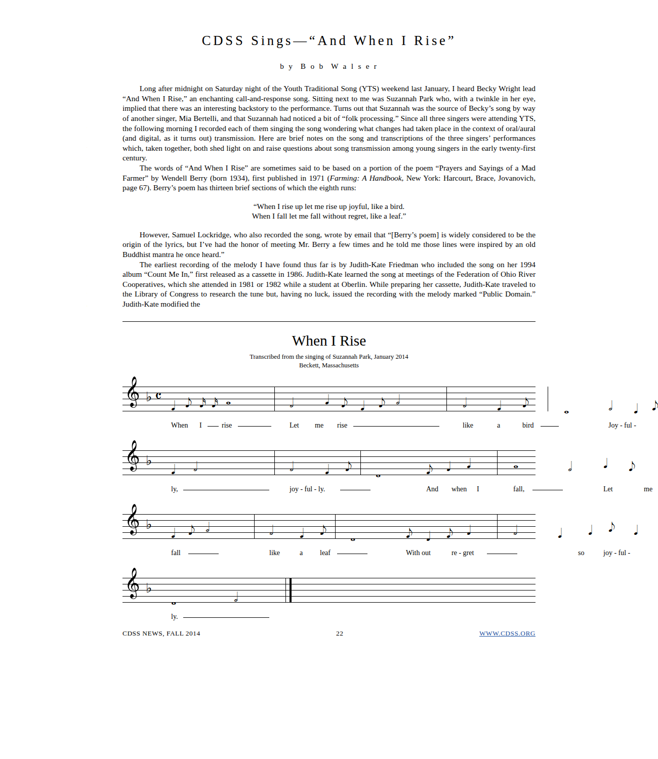CDSS Sings—“And When I Rise”
b y B o b W a l s e r
Long after midnight on Saturday night of the Youth Traditional Song (YTS) weekend last January, I heard Becky Wright lead “And When I Rise,” an enchanting call-and-response song. Sitting next to me was Suzannah Park who, with a twinkle in her eye, implied that there was an interesting backstory to the performance. Turns out that Suzannah was the source of Becky’s song by way of another singer, Mia Bertelli, and that Suzannah had noticed a bit of “folk processing.” Since all three singers were attending YTS, the following morning I recorded each of them singing the song wondering what changes had taken place in the context of oral/aural (and digital, as it turns out) transmission. Here are brief notes on the song and transcriptions of the three singers’ performances which, taken together, both shed light on and raise questions about song transmission among young singers in the early twenty-first century.
The words of “And When I Rise” are sometimes said to be based on a portion of the poem “Prayers and Sayings of a Mad Farmer” by Wendell Berry (born 1934), first published in 1971 (Farming: A Handbook, New York: Harcourt, Brace, Jovanovich, page 67). Berry’s poem has thirteen brief sections of which the eighth runs:
“When I rise up let me rise up joyful, like a bird.
When I fall let me fall without regret, like a leaf.”
However, Samuel Lockridge, who also recorded the song, wrote by email that “[Berry’s poem] is widely considered to be the origin of the lyrics, but I’ve had the honor of meeting Mr. Berry a few times and he told me those lines were inspired by an old Buddhist mantra he once heard.”
The earliest recording of the melody I have found thus far is by Judith-Kate Friedman who included the song on her 1994 album “Count Me In,” first released as a cassette in 1986. Judith-Kate learned the song at meetings of the Federation of Ohio River Cooperatives, which she attended in 1981 or 1982 while a student at Oberlin. While preparing her cassette, Judith-Kate traveled to the Library of Congress to research the tune but, having no luck, issued the recording with the melody marked “Public Domain.” Judith-Kate modified the
When I Rise
Transcribed from the singing of Suzannah Park, January 2014
Beckett, Massachusetts
𝄞
♭
𝄴
𝅘𝅥
𝅘𝅥𝅮
𝅘𝅥𝅯
𝅘𝅥𝅯
𝅝
𝅗𝅥
𝅘𝅥
𝅘𝅥𝅮
𝅘𝅥
𝅘𝅥𝅮
𝅗𝅥
𝅗𝅥
𝅘𝅥
𝅘𝅥𝅮
𝅝
𝅗𝅥
𝅘𝅥
𝅘𝅥𝅮
When
I
rise
Let
me
rise
like
a
bird
Joy - ful -
𝄞
♭
𝅘𝅥
𝅗𝅥
𝅗𝅥
𝅘𝅥
𝅘𝅥𝅮
𝅝
𝅘𝅥𝅮
𝅘𝅥
𝅘𝅥
𝅝
𝅗𝅥
𝅘𝅥
𝅘𝅥𝅮
ly,
joy - ful - ly.
And
when
I
fall,
Let
me
𝄞
♭
𝅘𝅥
𝅘𝅥𝅮
𝅗𝅥
𝅗𝅥
𝅘𝅥
𝅘𝅥𝅮
𝅝
𝅘𝅥𝅮
𝅘𝅥
𝅘𝅥𝅮
𝅘𝅥
𝅗𝅥
𝅘𝅥
𝅘𝅥
𝅘𝅥𝅮
𝅘𝅥
fall
like
a
leaf
With out
re - gret
so
joy - ful -
𝄞
♭
𝅝
𝅗𝅥
ly.
CDSS NEWS, FALL 2014 22 WWW.CDSS.ORG